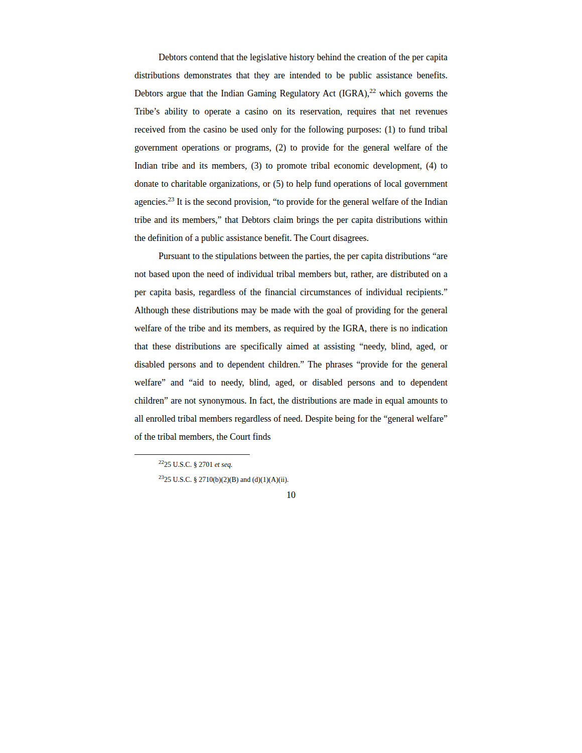Debtors contend that the legislative history behind the creation of the per capita distributions demonstrates that they are intended to be public assistance benefits. Debtors argue that the Indian Gaming Regulatory Act (IGRA),22 which governs the Tribe’s ability to operate a casino on its reservation, requires that net revenues received from the casino be used only for the following purposes: (1) to fund tribal government operations or programs, (2) to provide for the general welfare of the Indian tribe and its members, (3) to promote tribal economic development, (4) to donate to charitable organizations, or (5) to help fund operations of local government agencies.23 It is the second provision, “to provide for the general welfare of the Indian tribe and its members,” that Debtors claim brings the per capita distributions within the definition of a public assistance benefit. The Court disagrees.
Pursuant to the stipulations between the parties, the per capita distributions “are not based upon the need of individual tribal members but, rather, are distributed on a per capita basis, regardless of the financial circumstances of individual recipients.” Although these distributions may be made with the goal of providing for the general welfare of the tribe and its members, as required by the IGRA, there is no indication that these distributions are specifically aimed at assisting “needy, blind, aged, or disabled persons and to dependent children.” The phrases “provide for the general welfare” and “aid to needy, blind, aged, or disabled persons and to dependent children” are not synonymous. In fact, the distributions are made in equal amounts to all enrolled tribal members regardless of need. Despite being for the “general welfare” of the tribal members, the Court finds
2225 U.S.C. § 2701 et seq.
2325 U.S.C. § 2710(b)(2)(B) and (d)(1)(A)(ii).
10